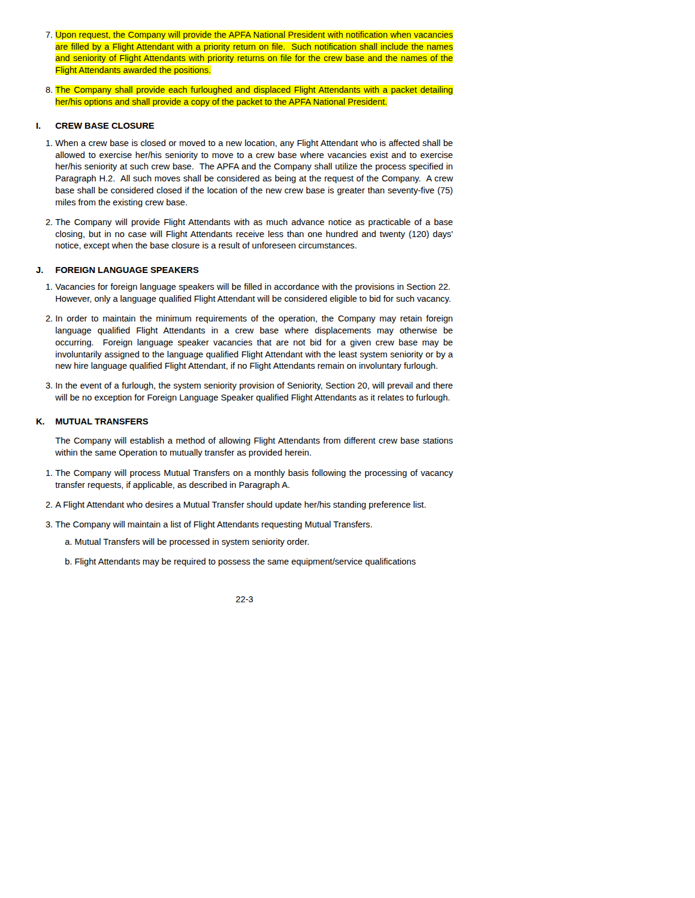Upon request, the Company will provide the APFA National President with notification when vacancies are filled by a Flight Attendant with a priority return on file. Such notification shall include the names and seniority of Flight Attendants with priority returns on file for the crew base and the names of the Flight Attendants awarded the positions.
The Company shall provide each furloughed and displaced Flight Attendants with a packet detailing her/his options and shall provide a copy of the packet to the APFA National President.
I. Crew Base Closure
When a crew base is closed or moved to a new location, any Flight Attendant who is affected shall be allowed to exercise her/his seniority to move to a crew base where vacancies exist and to exercise her/his seniority at such crew base. The APFA and the Company shall utilize the process specified in Paragraph H.2. All such moves shall be considered as being at the request of the Company. A crew base shall be considered closed if the location of the new crew base is greater than seventy-five (75) miles from the existing crew base.
The Company will provide Flight Attendants with as much advance notice as practicable of a base closing, but in no case will Flight Attendants receive less than one hundred and twenty (120) days' notice, except when the base closure is a result of unforeseen circumstances.
J. Foreign Language Speakers
Vacancies for foreign language speakers will be filled in accordance with the provisions in Section 22. However, only a language qualified Flight Attendant will be considered eligible to bid for such vacancy.
In order to maintain the minimum requirements of the operation, the Company may retain foreign language qualified Flight Attendants in a crew base where displacements may otherwise be occurring. Foreign language speaker vacancies that are not bid for a given crew base may be involuntarily assigned to the language qualified Flight Attendant with the least system seniority or by a new hire language qualified Flight Attendant, if no Flight Attendants remain on involuntary furlough.
In the event of a furlough, the system seniority provision of Seniority, Section 20, will prevail and there will be no exception for Foreign Language Speaker qualified Flight Attendants as it relates to furlough.
K. Mutual Transfers
The Company will establish a method of allowing Flight Attendants from different crew base stations within the same Operation to mutually transfer as provided herein.
The Company will process Mutual Transfers on a monthly basis following the processing of vacancy transfer requests, if applicable, as described in Paragraph A.
A Flight Attendant who desires a Mutual Transfer should update her/his standing preference list.
The Company will maintain a list of Flight Attendants requesting Mutual Transfers.
Mutual Transfers will be processed in system seniority order.
Flight Attendants may be required to possess the same equipment/service qualifications
22-3